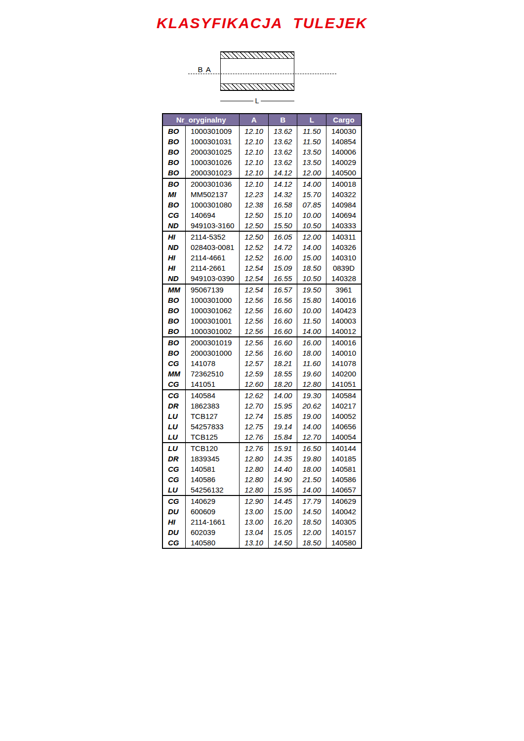KLASYFIKACJA TULEJEK
B A
L
| Nr_oryginalny | A | B | L | Cargo |
| --- | --- | --- | --- | --- |
| BO | 1000301009 | 12.10 | 13.62 | 11.50 | 140030 |
| BO | 1000301031 | 12.10 | 13.62 | 11.50 | 140854 |
| BO | 2000301025 | 12.10 | 13.62 | 13.50 | 140006 |
| BO | 1000301026 | 12.10 | 13.62 | 13.50 | 140029 |
| BO | 2000301023 | 12.10 | 14.12 | 12.00 | 140500 |
| BO | 2000301036 | 12.10 | 14.12 | 14.00 | 140018 |
| MI | MM502137 | 12.23 | 14.32 | 15.70 | 140322 |
| BO | 1000301080 | 12.38 | 16.58 | 07.85 | 140984 |
| CG | 140694 | 12.50 | 15.10 | 10.00 | 140694 |
| ND | 949103-3160 | 12.50 | 15.50 | 10.50 | 140333 |
| HI | 2114-5352 | 12.50 | 16.05 | 12.00 | 140311 |
| ND | 028403-0081 | 12.52 | 14.72 | 14.00 | 140326 |
| HI | 2114-4661 | 12.52 | 16.00 | 15.00 | 140310 |
| HI | 2114-2661 | 12.54 | 15.09 | 18.50 | 0839D |
| ND | 949103-0390 | 12.54 | 16.55 | 10.50 | 140328 |
| MM | 95067139 | 12.54 | 16.57 | 19.50 | 3961 |
| BO | 1000301000 | 12.56 | 16.56 | 15.80 | 140016 |
| BO | 1000301062 | 12.56 | 16.60 | 10.00 | 140423 |
| BO | 1000301001 | 12.56 | 16.60 | 11.50 | 140003 |
| BO | 1000301002 | 12.56 | 16.60 | 14.00 | 140012 |
| BO | 2000301019 | 12.56 | 16.60 | 16.00 | 140016 |
| BO | 2000301000 | 12.56 | 16.60 | 18.00 | 140010 |
| CG | 141078 | 12.57 | 18.21 | 11.60 | 141078 |
| MM | 72362510 | 12.59 | 18.55 | 19.60 | 140200 |
| CG | 141051 | 12.60 | 18.20 | 12.80 | 141051 |
| CG | 140584 | 12.62 | 14.00 | 19.30 | 140584 |
| DR | 1862383 | 12.70 | 15.95 | 20.62 | 140217 |
| LU | TCB127 | 12.74 | 15.85 | 19.00 | 140052 |
| LU | 54257833 | 12.75 | 19.14 | 14.00 | 140656 |
| LU | TCB125 | 12.76 | 15.84 | 12.70 | 140054 |
| LU | TCB120 | 12.76 | 15.91 | 16.50 | 140144 |
| DR | 1839345 | 12.80 | 14.35 | 19.80 | 140185 |
| CG | 140581 | 12.80 | 14.40 | 18.00 | 140581 |
| CG | 140586 | 12.80 | 14.90 | 21.50 | 140586 |
| LU | 54256132 | 12.80 | 15.95 | 14.00 | 140657 |
| CG | 140629 | 12.90 | 14.45 | 17.79 | 140629 |
| DU | 600609 | 13.00 | 15.00 | 14.50 | 140042 |
| HI | 2114-1661 | 13.00 | 16.20 | 18.50 | 140305 |
| DU | 602039 | 13.04 | 15.05 | 12.00 | 140157 |
| CG | 140580 | 13.10 | 14.50 | 18.50 | 140580 |